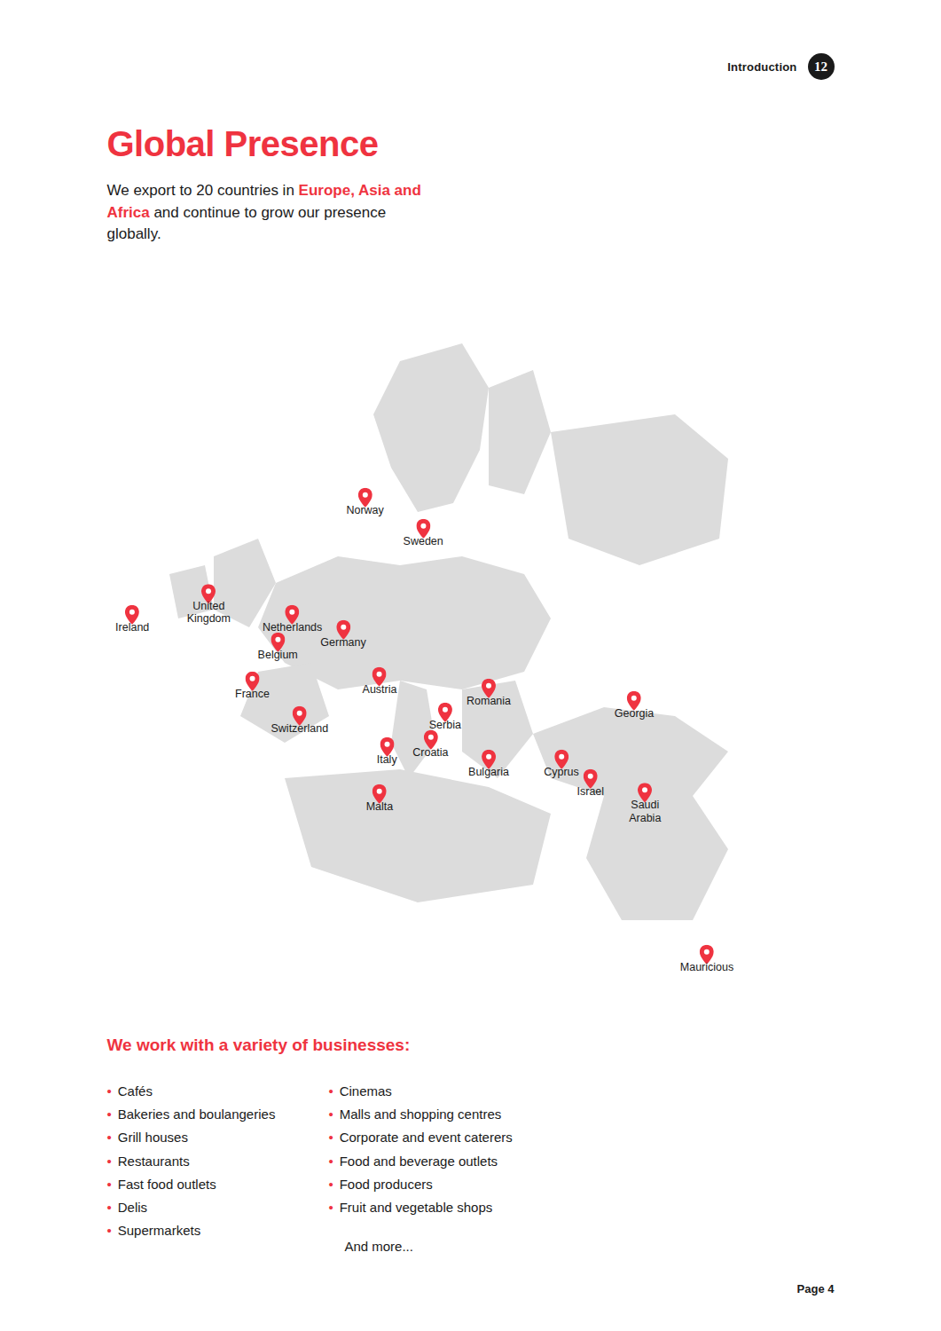Introduction 12
Global Presence
We export to 20 countries in Europe, Asia and Africa and continue to grow our presence globally.
Norway
Sweden
Ireland
United Kingdom
Netherlands
Belgium
Germany
France
Austria
Romania
Switzerland
Serbia
Georgia
Croatia
Italy
Bulgaria
Cyprus
Israel
Malta
Saudi Arabia
Mauricious
We work with a variety of businesses:
Cafés
Bakeries and boulangeries
Grill houses
Restaurants
Fast food outlets
Delis
Supermarkets
Cinemas
Malls and shopping centres
Corporate and event caterers
Food and beverage outlets
Food producers
Fruit and vegetable shops
And more...
Page 4